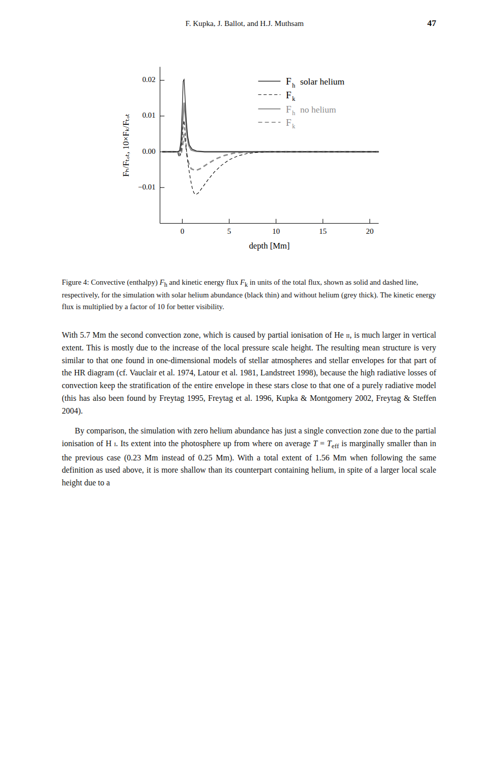F. Kupka, J. Ballot, and H.J. Muthsam
47
0.02 0.01 0.00 −0.01 0 5 10 15 20 depth [Mm] Fₕ/Fₜₒₜ, 10×Fₖ/Fₜₒₜ F h solar helium F k F h no helium F k
Figure 4: Convective (enthalpy) Fh and kinetic energy flux Fk in units of the total flux, shown as solid and dashed line, respectively, for the simulation with solar helium abundance (black thin) and without helium (grey thick). The kinetic energy flux is multiplied by a factor of 10 for better visibility.
With 5.7 Mm the second convection zone, which is caused by partial ionisation of He ii, is much larger in vertical extent. This is mostly due to the increase of the local pressure scale height. The resulting mean structure is very similar to that one found in one-dimensional models of stellar atmospheres and stellar envelopes for that part of the HR diagram (cf. Vauclair et al. 1974, Latour et al. 1981, Landstreet 1998), because the high radiative losses of convection keep the stratification of the entire envelope in these stars close to that one of a purely radiative model (this has also been found by Freytag 1995, Freytag et al. 1996, Kupka & Montgomery 2002, Freytag & Steffen 2004).
By comparison, the simulation with zero helium abundance has just a single convection zone due to the partial ionisation of H i. Its extent into the photosphere up from where on average T = Teff is marginally smaller than in the previous case (0.23 Mm instead of 0.25 Mm). With a total extent of 1.56 Mm when following the same definition as used above, it is more shallow than its counterpart containing helium, in spite of a larger local scale height due to a